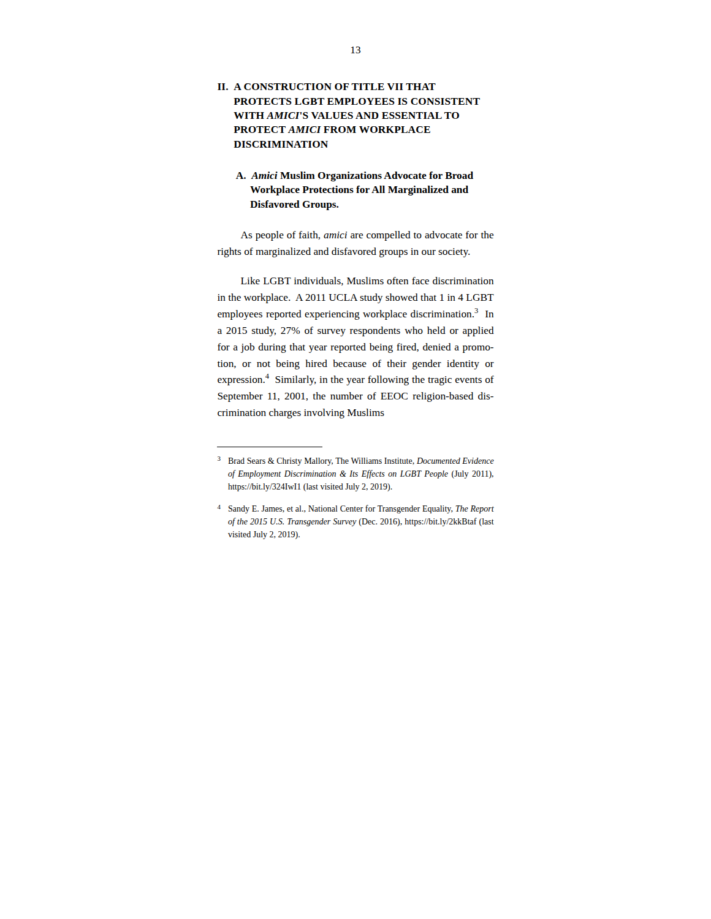13
II. A CONSTRUCTION OF TITLE VII THAT PROTECTS LGBT EMPLOYEES IS CONSISTENT WITH AMICI'S VALUES AND ESSENTIAL TO PROTECT AMICI FROM WORKPLACE DISCRIMINATION
A. Amici Muslim Organizations Advocate for Broad Workplace Protections for All Marginalized and Disfavored Groups.
As people of faith, amici are compelled to advocate for the rights of marginalized and disfavored groups in our society.
Like LGBT individuals, Muslims often face discrimination in the workplace. A 2011 UCLA study showed that 1 in 4 LGBT employees reported experiencing workplace discrimination.3 In a 2015 study, 27% of survey respondents who held or applied for a job during that year reported being fired, denied a promotion, or not being hired because of their gender identity or expression.4 Similarly, in the year following the tragic events of September 11, 2001, the number of EEOC religion-based discrimination charges involving Muslims
3 Brad Sears & Christy Mallory, The Williams Institute, Documented Evidence of Employment Discrimination & Its Effects on LGBT People (July 2011), https://bit.ly/324IwI1 (last visited July 2, 2019).
4 Sandy E. James, et al., National Center for Transgender Equality, The Report of the 2015 U.S. Transgender Survey (Dec. 2016), https://bit.ly/2kkBtaf (last visited July 2, 2019).